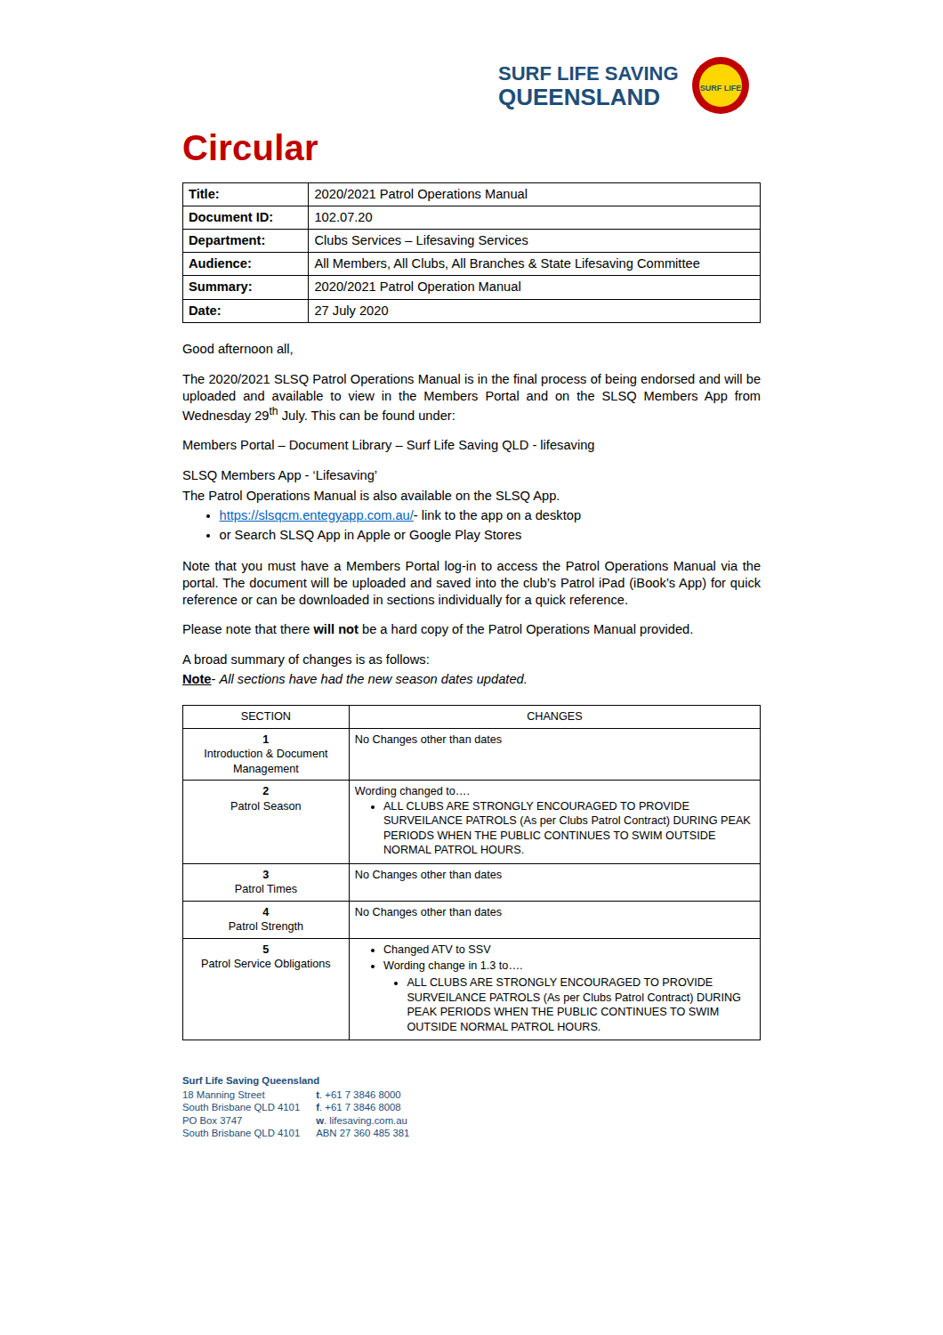Circular
| Title: | 2020/2021 Patrol Operations Manual |
| Document ID: | 102.07.20 |
| Department: | Clubs Services – Lifesaving Services |
| Audience: | All Members, All Clubs, All Branches & State Lifesaving Committee |
| Summary: | 2020/2021 Patrol Operation Manual |
| Date: | 27 July 2020 |
Good afternoon all,
The 2020/2021 SLSQ Patrol Operations Manual is in the final process of being endorsed and will be uploaded and available to view in the Members Portal and on the SLSQ Members App from Wednesday 29th July. This can be found under:
Members Portal – Document Library – Surf Life Saving QLD - lifesaving
SLSQ Members App - ‘Lifesaving’
The Patrol Operations Manual is also available on the SLSQ App.
https://slsqcm.entegyapp.com.au/- link to the app on a desktop
or Search SLSQ App in Apple or Google Play Stores
Note that you must have a Members Portal log-in to access the Patrol Operations Manual via the portal. The document will be uploaded and saved into the club’s Patrol iPad (iBook’s App) for quick reference or can be downloaded in sections individually for a quick reference.
Please note that there will not be a hard copy of the Patrol Operations Manual provided.
A broad summary of changes is as follows:
Note- All sections have had the new season dates updated.
| SECTION | CHANGES |
| --- | --- |
| 1 Introduction & Document Management | No Changes other than dates |
| 2 Patrol Season | Wording changed to…. ALL CLUBS ARE STRONGLY ENCOURAGED TO PROVIDE SURVEILANCE PATROLS (As per Clubs Patrol Contract) DURING PEAK PERIODS WHEN THE PUBLIC CONTINUES TO SWIM OUTSIDE NORMAL PATROL HOURS. |
| 3 Patrol Times | No Changes other than dates |
| 4 Patrol Strength | No Changes other than dates |
| 5 Patrol Service Obligations | Changed ATV to SSV Wording change in 1.3 to…. ALL CLUBS ARE STRONGLY ENCOURAGED TO PROVIDE SURVEILANCE PATROLS (As per Clubs Patrol Contract) DURING PEAK PERIODS WHEN THE PUBLIC CONTINUES TO SWIM OUTSIDE NORMAL PATROL HOURS. |
Surf Life Saving Queensland
| 18 Manning Street | t . +61 7 3846 8000 |
| South Brisbane QLD 4101 | f . +61 7 3846 8008 |
| PO Box 3747 | w . lifesaving.com.au |
| South Brisbane QLD 4101 | ABN 27 360 485 381 |